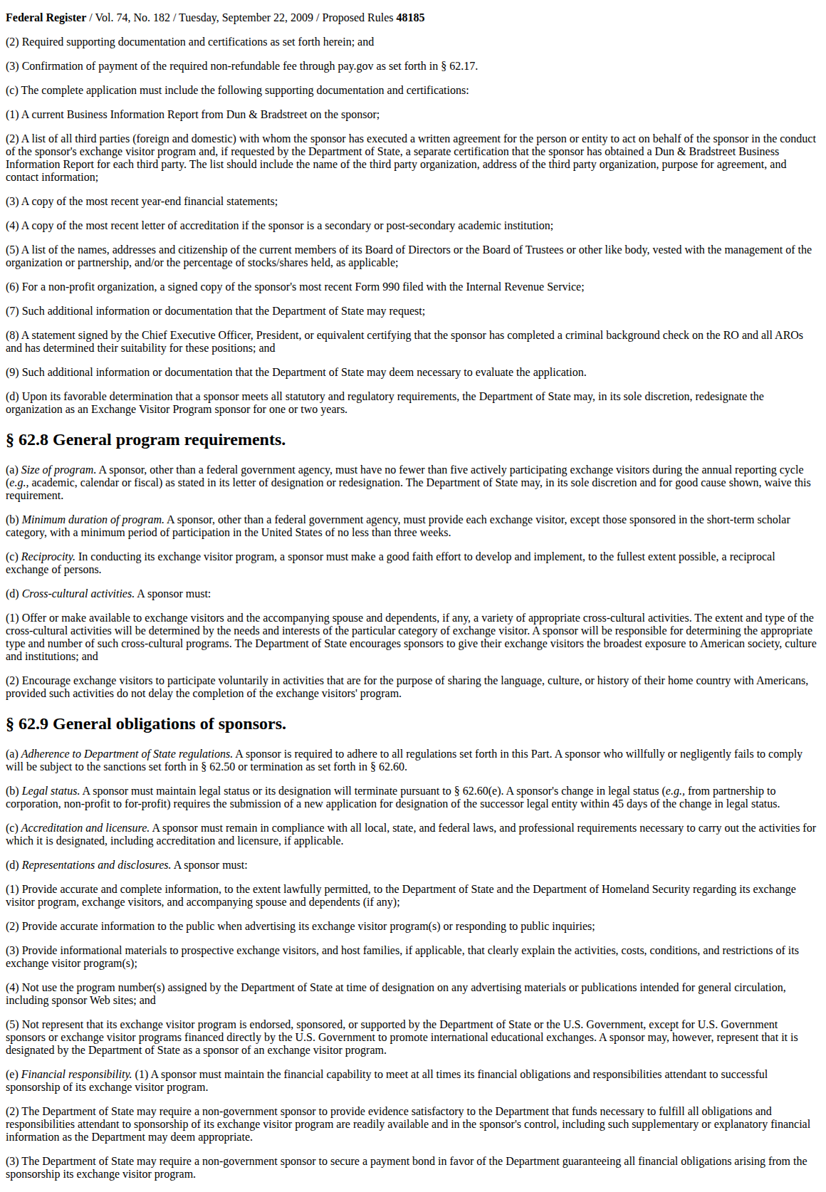Federal Register / Vol. 74, No. 182 / Tuesday, September 22, 2009 / Proposed Rules 48185
(2) Required supporting documentation and certifications as set forth herein; and
(3) Confirmation of payment of the required non-refundable fee through pay.gov as set forth in § 62.17.
(c) The complete application must include the following supporting documentation and certifications:
(1) A current Business Information Report from Dun & Bradstreet on the sponsor;
(2) A list of all third parties (foreign and domestic) with whom the sponsor has executed a written agreement for the person or entity to act on behalf of the sponsor in the conduct of the sponsor's exchange visitor program and, if requested by the Department of State, a separate certification that the sponsor has obtained a Dun & Bradstreet Business Information Report for each third party. The list should include the name of the third party organization, address of the third party organization, purpose for agreement, and contact information;
(3) A copy of the most recent year-end financial statements;
(4) A copy of the most recent letter of accreditation if the sponsor is a secondary or post-secondary academic institution;
(5) A list of the names, addresses and citizenship of the current members of its Board of Directors or the Board of Trustees or other like body, vested with the management of the organization or partnership, and/or the percentage of stocks/shares held, as applicable;
(6) For a non-profit organization, a signed copy of the sponsor's most recent Form 990 filed with the Internal Revenue Service;
(7) Such additional information or documentation that the Department of State may request;
(8) A statement signed by the Chief Executive Officer, President, or equivalent certifying that the sponsor has completed a criminal background check on the RO and all AROs and has determined their suitability for these positions; and
(9) Such additional information or documentation that the Department of State may deem necessary to evaluate the application.
(d) Upon its favorable determination that a sponsor meets all statutory and regulatory requirements, the Department of State may, in its sole discretion, redesignate the organization as an Exchange Visitor Program sponsor for one or two years.
§ 62.8 General program requirements.
(a) Size of program. A sponsor, other than a federal government agency, must have no fewer than five actively participating exchange visitors during the annual reporting cycle (e.g., academic, calendar or fiscal) as stated in its letter of designation or redesignation. The Department of State may, in its sole discretion and for good cause shown, waive this requirement.
(b) Minimum duration of program. A sponsor, other than a federal government agency, must provide each exchange visitor, except those sponsored in the short-term scholar category, with a minimum period of participation in the United States of no less than three weeks.
(c) Reciprocity. In conducting its exchange visitor program, a sponsor must make a good faith effort to develop and implement, to the fullest extent possible, a reciprocal exchange of persons.
(d) Cross-cultural activities. A sponsor must:
(1) Offer or make available to exchange visitors and the accompanying spouse and dependents, if any, a variety of appropriate cross-cultural activities. The extent and type of the cross-cultural activities will be determined by the needs and interests of the particular category of exchange visitor. A sponsor will be responsible for determining the appropriate type and number of such cross-cultural programs. The Department of State encourages sponsors to give their exchange visitors the broadest exposure to American society, culture and institutions; and
(2) Encourage exchange visitors to participate voluntarily in activities that are for the purpose of sharing the language, culture, or history of their home country with Americans, provided such activities do not delay the completion of the exchange visitors' program.
§ 62.9 General obligations of sponsors.
(a) Adherence to Department of State regulations. A sponsor is required to adhere to all regulations set forth in this Part. A sponsor who willfully or negligently fails to comply will be subject to the sanctions set forth in § 62.50 or termination as set forth in § 62.60.
(b) Legal status. A sponsor must maintain legal status or its designation will terminate pursuant to § 62.60(e). A sponsor's change in legal status (e.g., from partnership to corporation, non-profit to for-profit) requires the submission of a new application for designation of the successor legal entity within 45 days of the change in legal status.
(c) Accreditation and licensure. A sponsor must remain in compliance with all local, state, and federal laws, and professional requirements necessary to carry out the activities for which it is designated, including accreditation and licensure, if applicable.
(d) Representations and disclosures. A sponsor must:
(1) Provide accurate and complete information, to the extent lawfully permitted, to the Department of State and the Department of Homeland Security regarding its exchange visitor program, exchange visitors, and accompanying spouse and dependents (if any);
(2) Provide accurate information to the public when advertising its exchange visitor program(s) or responding to public inquiries;
(3) Provide informational materials to prospective exchange visitors, and host families, if applicable, that clearly explain the activities, costs, conditions, and restrictions of its exchange visitor program(s);
(4) Not use the program number(s) assigned by the Department of State at time of designation on any advertising materials or publications intended for general circulation, including sponsor Web sites; and
(5) Not represent that its exchange visitor program is endorsed, sponsored, or supported by the Department of State or the U.S. Government, except for U.S. Government sponsors or exchange visitor programs financed directly by the U.S. Government to promote international educational exchanges. A sponsor may, however, represent that it is designated by the Department of State as a sponsor of an exchange visitor program.
(e) Financial responsibility. (1) A sponsor must maintain the financial capability to meet at all times its financial obligations and responsibilities attendant to successful sponsorship of its exchange visitor program.
(2) The Department of State may require a non-government sponsor to provide evidence satisfactory to the Department that funds necessary to fulfill all obligations and responsibilities attendant to sponsorship of its exchange visitor program are readily available and in the sponsor's control, including such supplementary or explanatory financial information as the Department may deem appropriate.
(3) The Department of State may require a non-government sponsor to secure a payment bond in favor of the Department guaranteeing all financial obligations arising from the sponsorship its exchange visitor program.